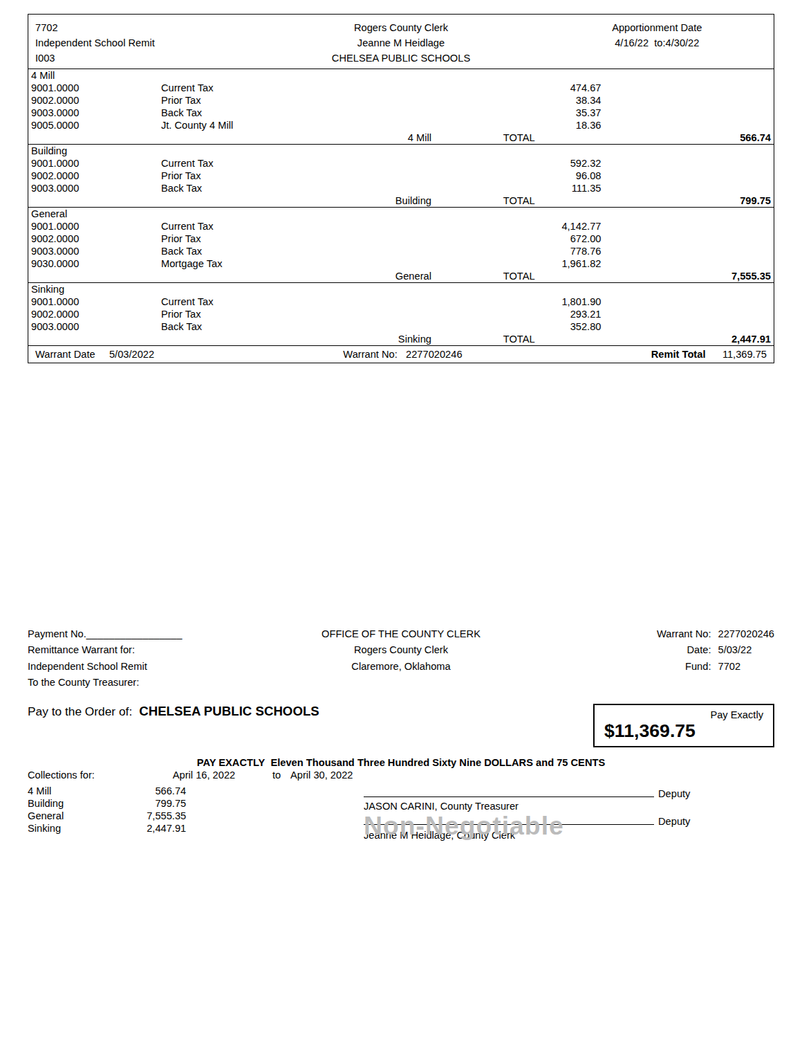7702
Independent School Remit
I003
Rogers County Clerk
Jeanne M Heidlage
CHELSEA PUBLIC SCHOOLS
Apportionment Date
4/16/22 to:4/30/22
| 4 Mill |
| 9001.0000 | Current Tax | 474.67 | |
| 9002.0000 | Prior Tax | 38.34 | |
| 9003.0000 | Back Tax | 35.37 | |
| 9005.0000 | Jt. County 4 Mill | 18.36 | |
| | 4 Mill | TOTAL | 566.74 |
| Building |
| 9001.0000 | Current Tax | 592.32 | |
| 9002.0000 | Prior Tax | 96.08 | |
| 9003.0000 | Back Tax | 111.35 | |
| | Building | TOTAL | 799.75 |
| General |
| 9001.0000 | Current Tax | 4,142.77 | |
| 9002.0000 | Prior Tax | 672.00 | |
| 9003.0000 | Back Tax | 778.76 | |
| 9030.0000 | Mortgage Tax | 1,961.82 | |
| | General | TOTAL | 7,555.35 |
| Sinking |
| 9001.0000 | Current Tax | 1,801.90 | |
| 9002.0000 | Prior Tax | 293.21 | |
| 9003.0000 | Back Tax | 352.80 | |
| | Sinking | TOTAL | 2,447.91 |
Warrant Date 5/03/2022
Warrant No: 2277020246
Remit Total 11,369.75
Payment No._________________
Remittance Warrant for:
Independent School Remit
To the County Treasurer:
OFFICE OF THE COUNTY CLERK
Rogers County Clerk
Claremore, Oklahoma
| Warrant No: | 2277020246 |
| Date: | 5/03/22 |
| Fund: | 7702 |
Pay to the Order of:CHELSEA PUBLIC SCHOOLS
Pay Exactly
$11,369.75
PAY EXACTLY Eleven Thousand Three Hundred Sixty Nine DOLLARS and 75 CENTS
Collections for:
April 16, 2022
to
April 30, 2022
| 4 Mill | 566.74 |
| Building | 799.75 |
| General | 7,555.35 |
| Sinking | 2,447.91 |
Deputy
JASON CARINI, County Treasurer
Non-Negotiable
Deputy
Jeanne M Heidlage, County Clerk